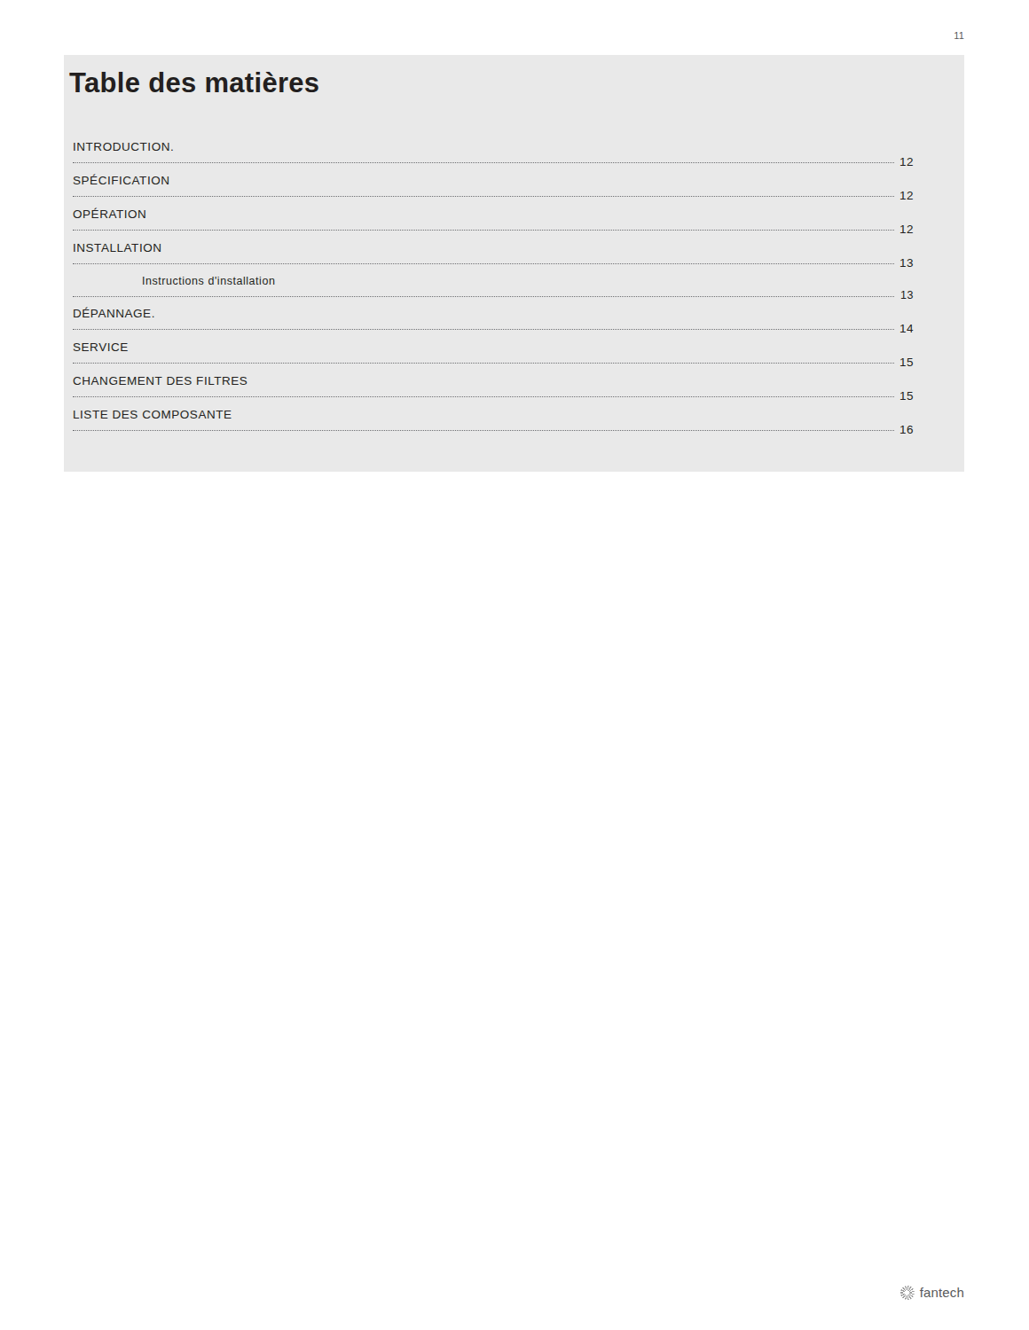11
Table des matières
INTRODUCTION. 12
SPÉCIFICATION 12
OPÉRATION 12
INSTALLATION 13
Instructions d'installation 13
DÉPANNAGE. 14
SERVICE 15
CHANGEMENT DES FILTRES 15
LISTE DES COMPOSANTE 16
fantech